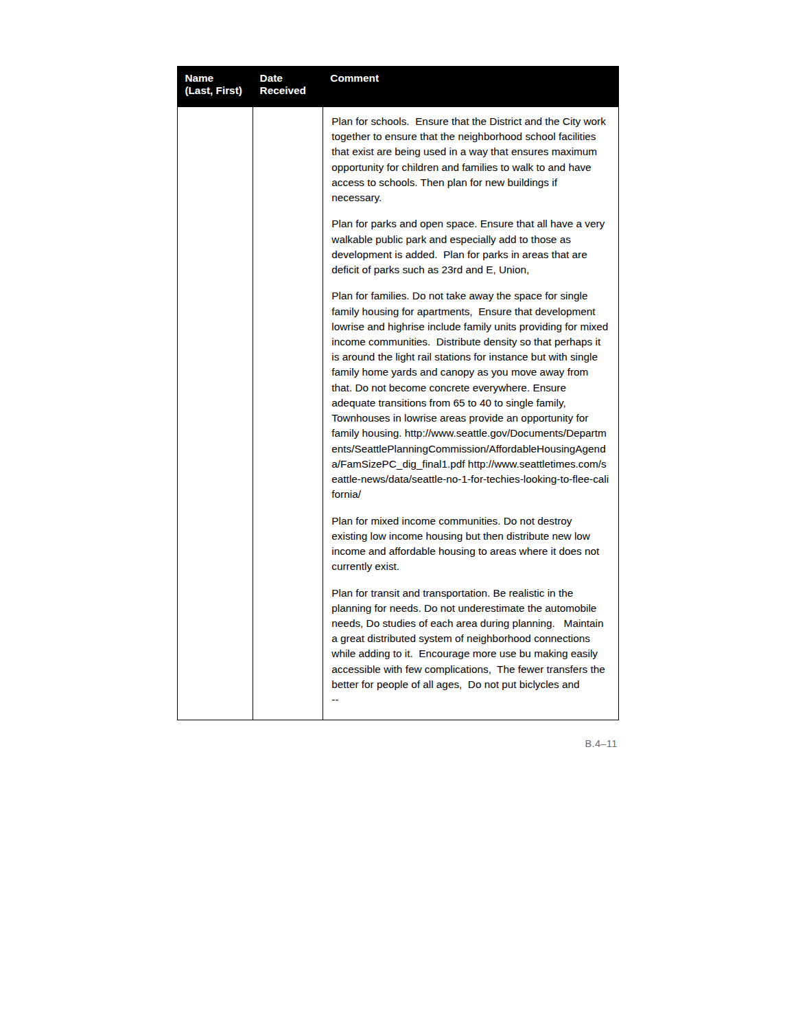| Name (Last, First) | Date Received | Comment |
| --- | --- | --- |
| | | Plan for schools. Ensure that the District and the City work together to ensure that the neighborhood school facilities that exist are being used in a way that ensures maximum opportunity for children and families to walk to and have access to schools. Then plan for new buildings if necessary. Plan for parks and open space. Ensure that all have a very walkable public park and especially add to those as development is added. Plan for parks in areas that are deficit of parks such as 23rd and E, Union, Plan for families. Do not take away the space for single family housing for apartments, Ensure that development lowrise and highrise include family units providing for mixed income communities. Distribute density so that perhaps it is around the light rail stations for instance but with single family home yards and canopy as you move away from that. Do not become concrete everywhere. Ensure adequate transitions from 65 to 40 to single family, Townhouses in lowrise areas provide an opportunity for family housing. http://www.seattle.gov/Documents/Departments/SeattlePlanningCommission/AffordableHousingAgenda/FamSizePC_dig_final1.pdf http://www.seattletimes.com/seattle-news/data/seattle-no-1-for-techies-looking-to-flee-california/ Plan for mixed income communities. Do not destroy existing low income housing but then distribute new low income and affordable housing to areas where it does not currently exist. Plan for transit and transportation. Be realistic in the planning for needs. Do not underestimate the automobile needs, Do studies of each area during planning. Maintain a great distributed system of neighborhood connections while adding to it. Encourage more use bu making easily accessible with few complications, The fewer transfers the better for people of all ages, Do not put biclycles and -- |
B.4–11